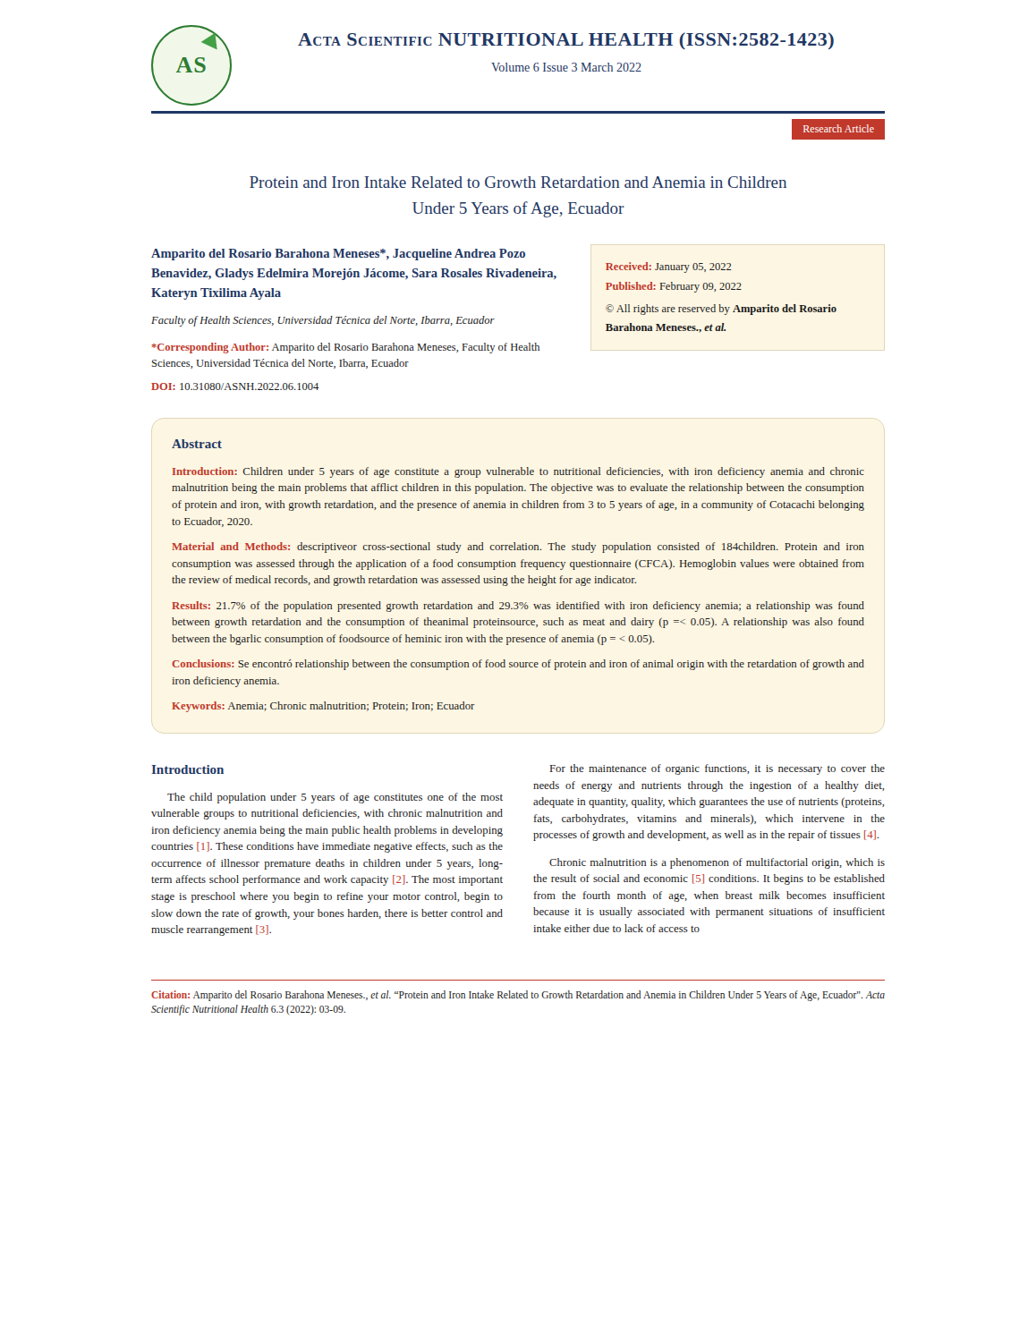AS
Acta Scientific NUTRITIONAL HEALTH (ISSN:2582-1423)
Volume 6 Issue 3 March 2022
Research Article
Protein and Iron Intake Related to Growth Retardation and Anemia in Children
Under 5 Years of Age, Ecuador
Amparito del Rosario Barahona Meneses*, Jacqueline Andrea Pozo Benavidez, Gladys Edelmira Morejón Jácome, Sara Rosales Rivadeneira, Kateryn Tixilima Ayala
Faculty of Health Sciences, Universidad Técnica del Norte, Ibarra, Ecuador
*Corresponding Author: Amparito del Rosario Barahona Meneses, Faculty of Health Sciences, Universidad Técnica del Norte, Ibarra, Ecuador
DOI: 10.31080/ASNH.2022.06.1004
Received: January 05, 2022
Published: February 09, 2022
© All rights are reserved by Amparito del Rosario Barahona Meneses., et al.
Abstract
Introduction: Children under 5 years of age constitute a group vulnerable to nutritional deficiencies, with iron deficiency anemia and chronic malnutrition being the main problems that afflict children in this population. The objective was to evaluate the relationship between the consumption of protein and iron, with growth retardation, and the presence of anemia in children from 3 to 5 years of age, in a community of Cotacachi belonging to Ecuador, 2020.
Material and Methods: descriptiveor cross-sectional study and correlation. The study population consisted of 184children. Protein and iron consumption was assessed through the application of a food consumption frequency questionnaire (CFCA). Hemoglobin values were obtained from the review of medical records, and growth retardation was assessed using the height for age indicator.
Results: 21.7% of the population presented growth retardation and 29.3% was identified with iron deficiency anemia; a relationship was found between growth retardation and the consumption of theanimal proteinsource, such as meat and dairy (p =< 0.05). A relationship was also found between the bgarlic consumption of foodsource of heminic iron with the presence of anemia (p = < 0.05).
Conclusions: Se encontró relationship between the consumption of food source of protein and iron of animal origin with the retardation of growth and iron deficiency anemia.
Keywords: Anemia; Chronic malnutrition; Protein; Iron; Ecuador
Introduction
The child population under 5 years of age constitutes one of the most vulnerable groups to nutritional deficiencies, with chronic malnutrition and iron deficiency anemia being the main public health problems in developing countries [1]. These conditions have immediate negative effects, such as the occurrence of illnessor premature deaths in children under 5 years, long-term affects school performance and work capacity [2]. The most important stage is preschool where you begin to refine your motor control, begin to slow down the rate of growth, your bones harden, there is better control and muscle rearrangement [3].
For the maintenance of organic functions, it is necessary to cover the needs of energy and nutrients through the ingestion of a healthy diet, adequate in quantity, quality, which guarantees the use of nutrients (proteins, fats, carbohydrates, vitamins and minerals), which intervene in the processes of growth and development, as well as in the repair of tissues [4].
Chronic malnutrition is a phenomenon of multifactorial origin, which is the result of social and economic [5] conditions. It begins to be established from the fourth month of age, when breast milk becomes insufficient because it is usually associated with permanent situations of insufficient intake either due to lack of access to
Citation: Amparito del Rosario Barahona Meneses., et al. “Protein and Iron Intake Related to Growth Retardation and Anemia in Children Under 5 Years of Age, Ecuador". Acta Scientific Nutritional Health 6.3 (2022): 03-09.